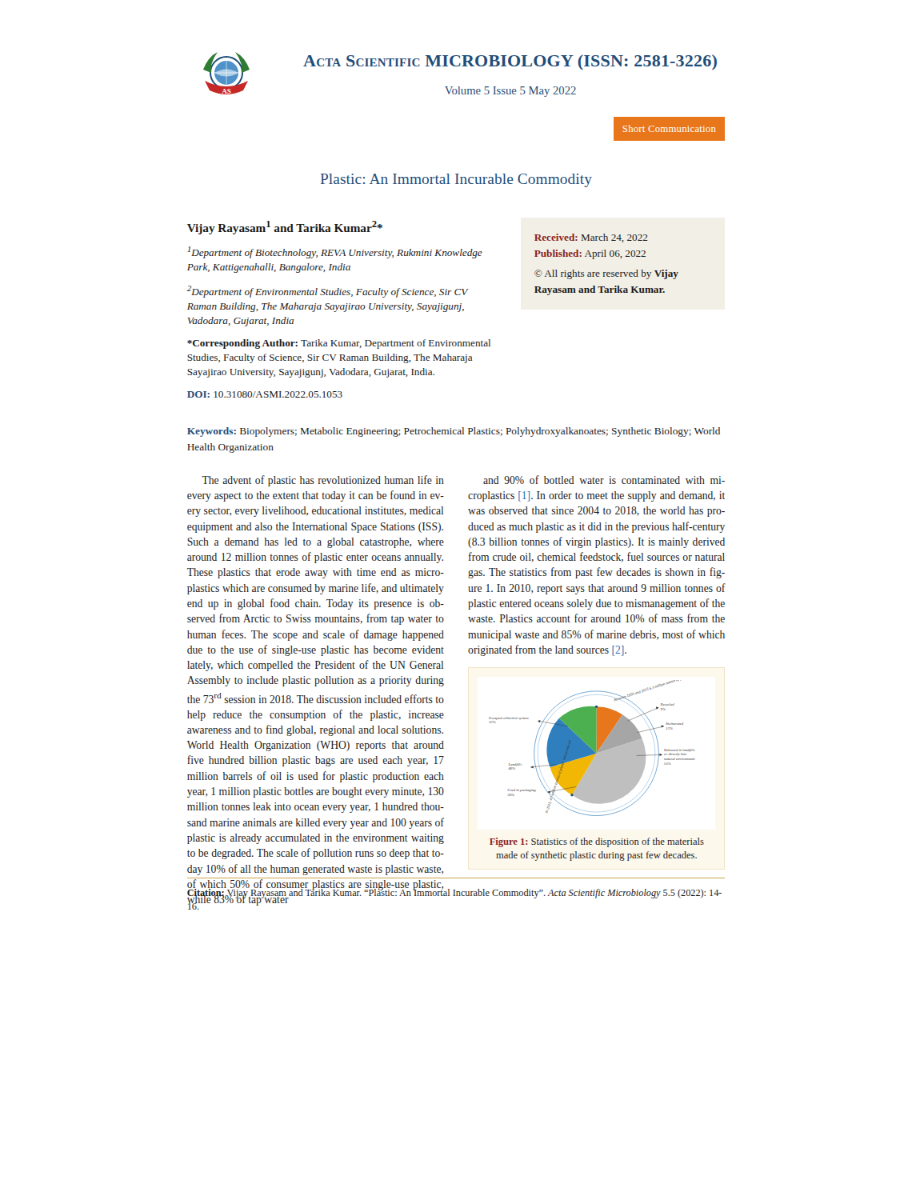AS
Acta Scientific MICROBIOLOGY (ISSN: 2581-3226)
Volume 5 Issue 5 May 2022
Short Communication
Plastic: An Immortal Incurable Commodity
Vijay Rayasam1 and Tarika Kumar2*
1Department of Biotechnology, REVA University, Rukmini Knowledge Park, Kattigenahalli, Bangalore, India
2Department of Environmental Studies, Faculty of Science, Sir CV Raman Building, The Maharaja Sayajirao University, Sayajigunj, Vadodara, Gujarat, India
*Corresponding Author: Tarika Kumar, Department of Environmental Studies, Faculty of Science, Sir CV Raman Building, The Maharaja Sayajirao University, Sayajigunj, Vadodara, Gujarat, India.
DOI: 10.31080/ASMI.2022.05.1053
Received: March 24, 2022
Published: April 06, 2022
© All rights are reserved by Vijay Rayasam and Tarika Kumar.
Keywords: Biopolymers; Metabolic Engineering; Petrochemical Plastics; Polyhydroxyalkanoates; Synthetic Biology; World Health Organization
The advent of plastic has revolutionized human life in every aspect to the extent that today it can be found in every sector, every livelihood, educational institutes, medical equipment and also the International Space Stations (ISS). Such a demand has led to a global catastrophe, where around 12 million tonnes of plastic enter oceans annually. These plastics that erode away with time end as micro-plastics which are consumed by marine life, and ultimately end up in global food chain. Today its presence is observed from Arctic to Swiss mountains, from tap water to human feces. The scope and scale of damage happened due to the use of single-use plastic has become evident lately, which compelled the President of the UN General Assembly to include plastic pollution as a priority during the 73rd session in 2018. The discussion included efforts to help reduce the consumption of the plastic, increase awareness and to find global, regional and local solutions. World Health Organization (WHO) reports that around five hundred billion plastic bags are used each year, 17 million barrels of oil is used for plastic production each year, 1 million plastic bottles are bought every minute, 130 million tonnes leak into ocean every year, 1 hundred thousand marine animals are killed every year and 100 years of plastic is already accumulated in the environment waiting to be degraded. The scale of pollution runs so deep that today 10% of all the human generated waste is plastic waste, of which 50% of consumer plastics are single-use plastic, while 83% of tap water
and 90% of bottled water is contaminated with microplastics [1]. In order to meet the supply and demand, it was observed that since 2004 to 2018, the world has produced as much plastic as it did in the previous half-century (8.3 billion tonnes of virgin plastics). It is mainly derived from crude oil, chemical feedstock, fuel sources or natural gas. The statistics from past few decades is shown in figure 1. In 2010, report says that around 9 million tonnes of plastic entered oceans solely due to mismanagement of the waste. Plastics account for around 10% of mass from the municipal waste and 85% of marine debris, most of which originated from the land sources [2].
Between 1950 and 2015 6.3 million tonnes of plastic waste produced In 2015, 47 million tonnes of plastic was produced Recycled 9% Incinerated 12% Released in landfills or directly into natural environment 55% Used in packaging 36% Landfills 40% Escaped collection system 32%
Figure 1: Statistics of the disposition of the materials made of synthetic plastic during past few decades.
Citation: Vijay Rayasam and Tarika Kumar. “Plastic: An Immortal Incurable Commodity”. Acta Scientific Microbiology 5.5 (2022): 14-16.